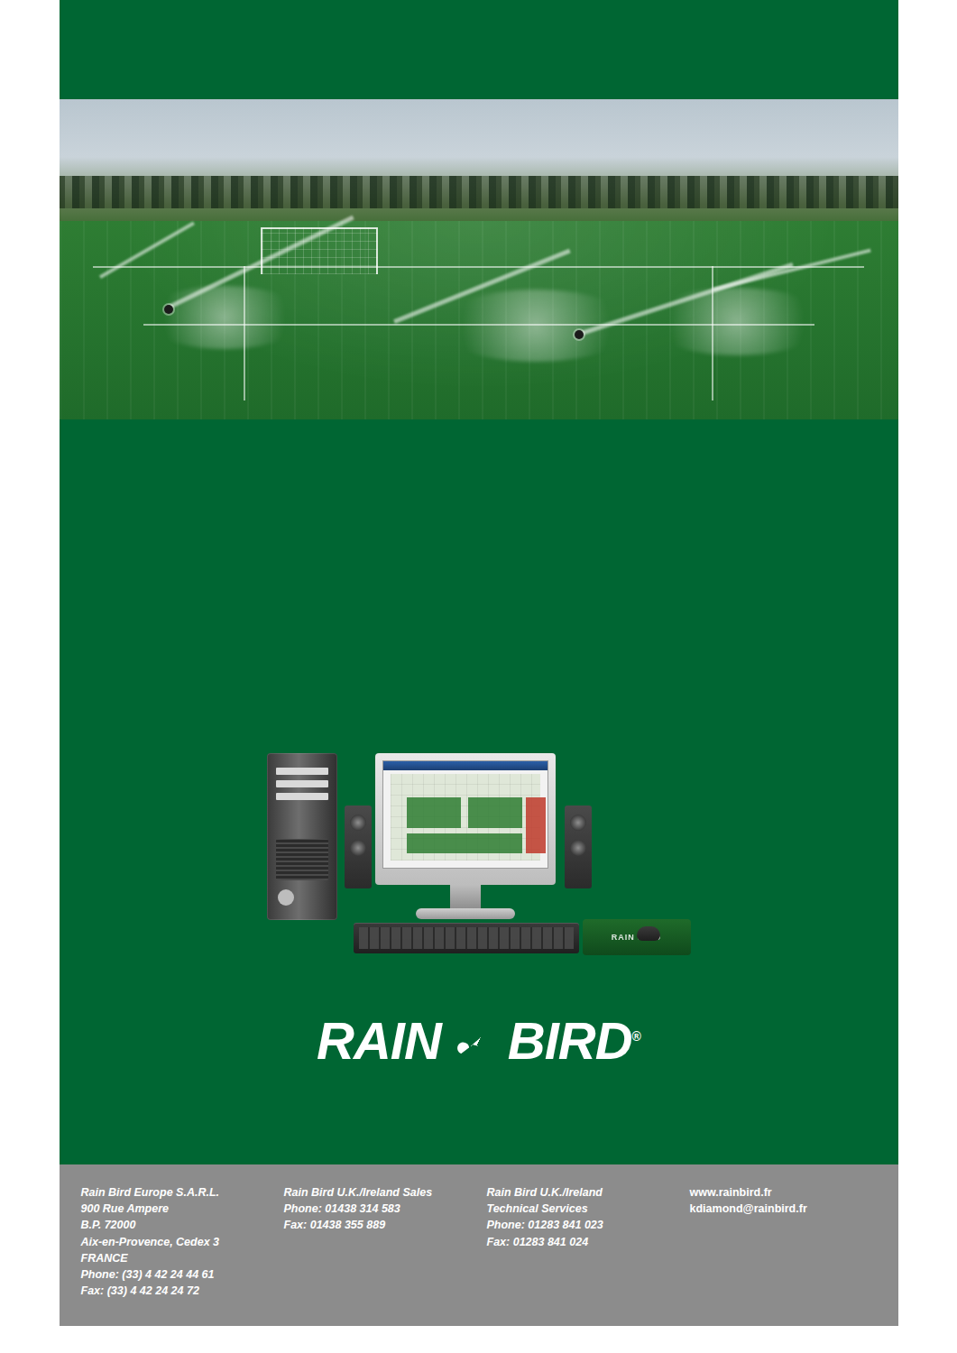RAIN BIRD
RAIN BIRD®
Rain Bird Europe S.A.R.L.
900 Rue Ampere
B.P. 72000
Aix-en-Provence, Cedex 3
FRANCE
Phone: (33) 4 42 24 44 61
Fax: (33) 4 42 24 24 72
Rain Bird U.K./Ireland Sales
Phone: 01438 314 583
Fax: 01438 355 889
Rain Bird U.K./Ireland
Technical Services
Phone: 01283 841 023
Fax: 01283 841 024
www.rainbird.fr
kdiamond@rainbird.fr